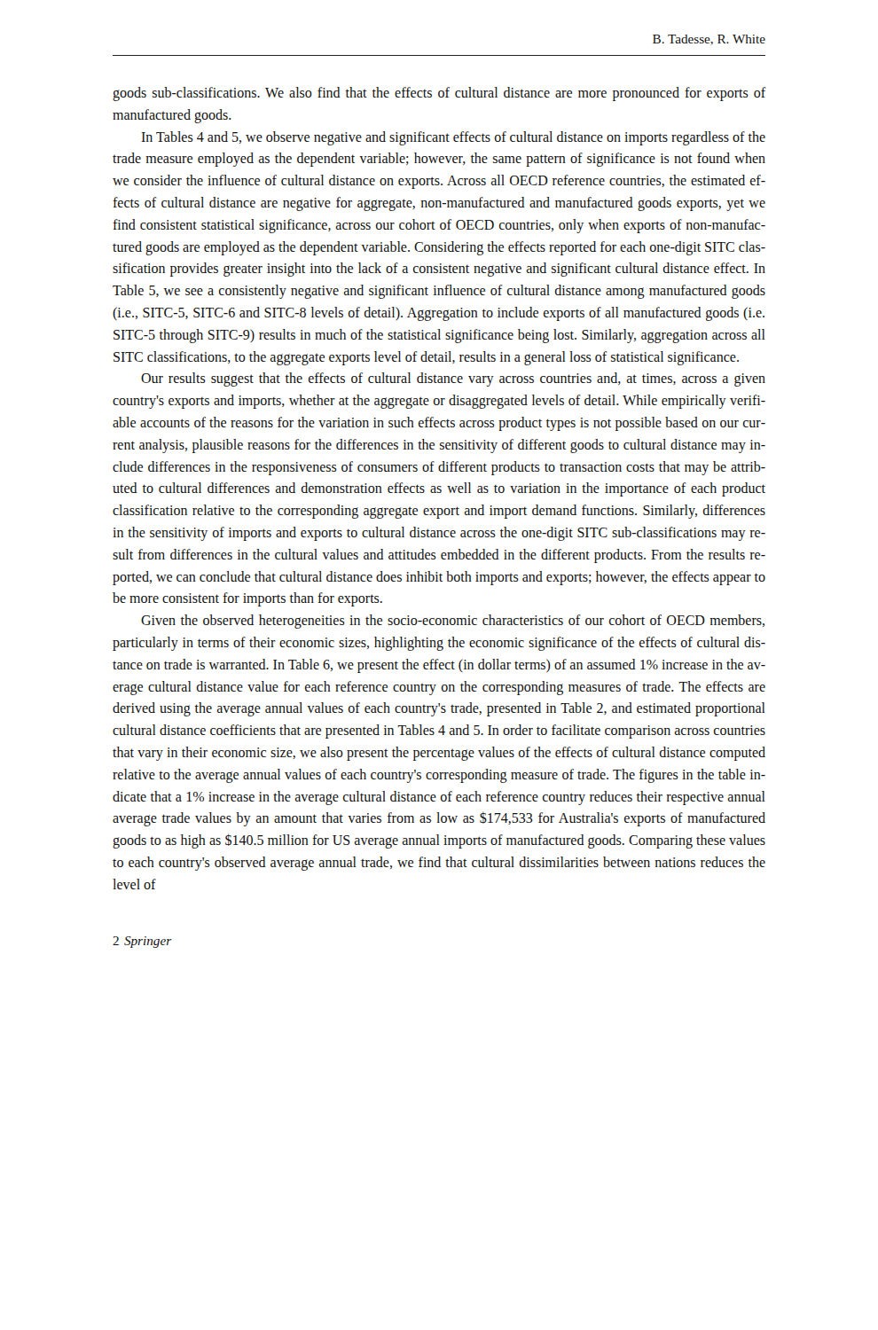B. Tadesse, R. White
goods sub-classifications. We also find that the effects of cultural distance are more pronounced for exports of manufactured goods.
In Tables 4 and 5, we observe negative and significant effects of cultural distance on imports regardless of the trade measure employed as the dependent variable; however, the same pattern of significance is not found when we consider the influence of cultural distance on exports. Across all OECD reference countries, the estimated effects of cultural distance are negative for aggregate, non-manufactured and manufactured goods exports, yet we find consistent statistical significance, across our cohort of OECD countries, only when exports of non-manufactured goods are employed as the dependent variable. Considering the effects reported for each one-digit SITC classification provides greater insight into the lack of a consistent negative and significant cultural distance effect. In Table 5, we see a consistently negative and significant influence of cultural distance among manufactured goods (i.e., SITC-5, SITC-6 and SITC-8 levels of detail). Aggregation to include exports of all manufactured goods (i.e. SITC-5 through SITC-9) results in much of the statistical significance being lost. Similarly, aggregation across all SITC classifications, to the aggregate exports level of detail, results in a general loss of statistical significance.
Our results suggest that the effects of cultural distance vary across countries and, at times, across a given country's exports and imports, whether at the aggregate or disaggregated levels of detail. While empirically verifiable accounts of the reasons for the variation in such effects across product types is not possible based on our current analysis, plausible reasons for the differences in the sensitivity of different goods to cultural distance may include differences in the responsiveness of consumers of different products to transaction costs that may be attributed to cultural differences and demonstration effects as well as to variation in the importance of each product classification relative to the corresponding aggregate export and import demand functions. Similarly, differences in the sensitivity of imports and exports to cultural distance across the one-digit SITC sub-classifications may result from differences in the cultural values and attitudes embedded in the different products. From the results reported, we can conclude that cultural distance does inhibit both imports and exports; however, the effects appear to be more consistent for imports than for exports.
Given the observed heterogeneities in the socio-economic characteristics of our cohort of OECD members, particularly in terms of their economic sizes, highlighting the economic significance of the effects of cultural distance on trade is warranted. In Table 6, we present the effect (in dollar terms) of an assumed 1% increase in the average cultural distance value for each reference country on the corresponding measures of trade. The effects are derived using the average annual values of each country's trade, presented in Table 2, and estimated proportional cultural distance coefficients that are presented in Tables 4 and 5. In order to facilitate comparison across countries that vary in their economic size, we also present the percentage values of the effects of cultural distance computed relative to the average annual values of each country's corresponding measure of trade. The figures in the table indicate that a 1% increase in the average cultural distance of each reference country reduces their respective annual average trade values by an amount that varies from as low as $174,533 for Australia's exports of manufactured goods to as high as $140.5 million for US average annual imports of manufactured goods. Comparing these values to each country's observed average annual trade, we find that cultural dissimilarities between nations reduces the level of
2 Springer